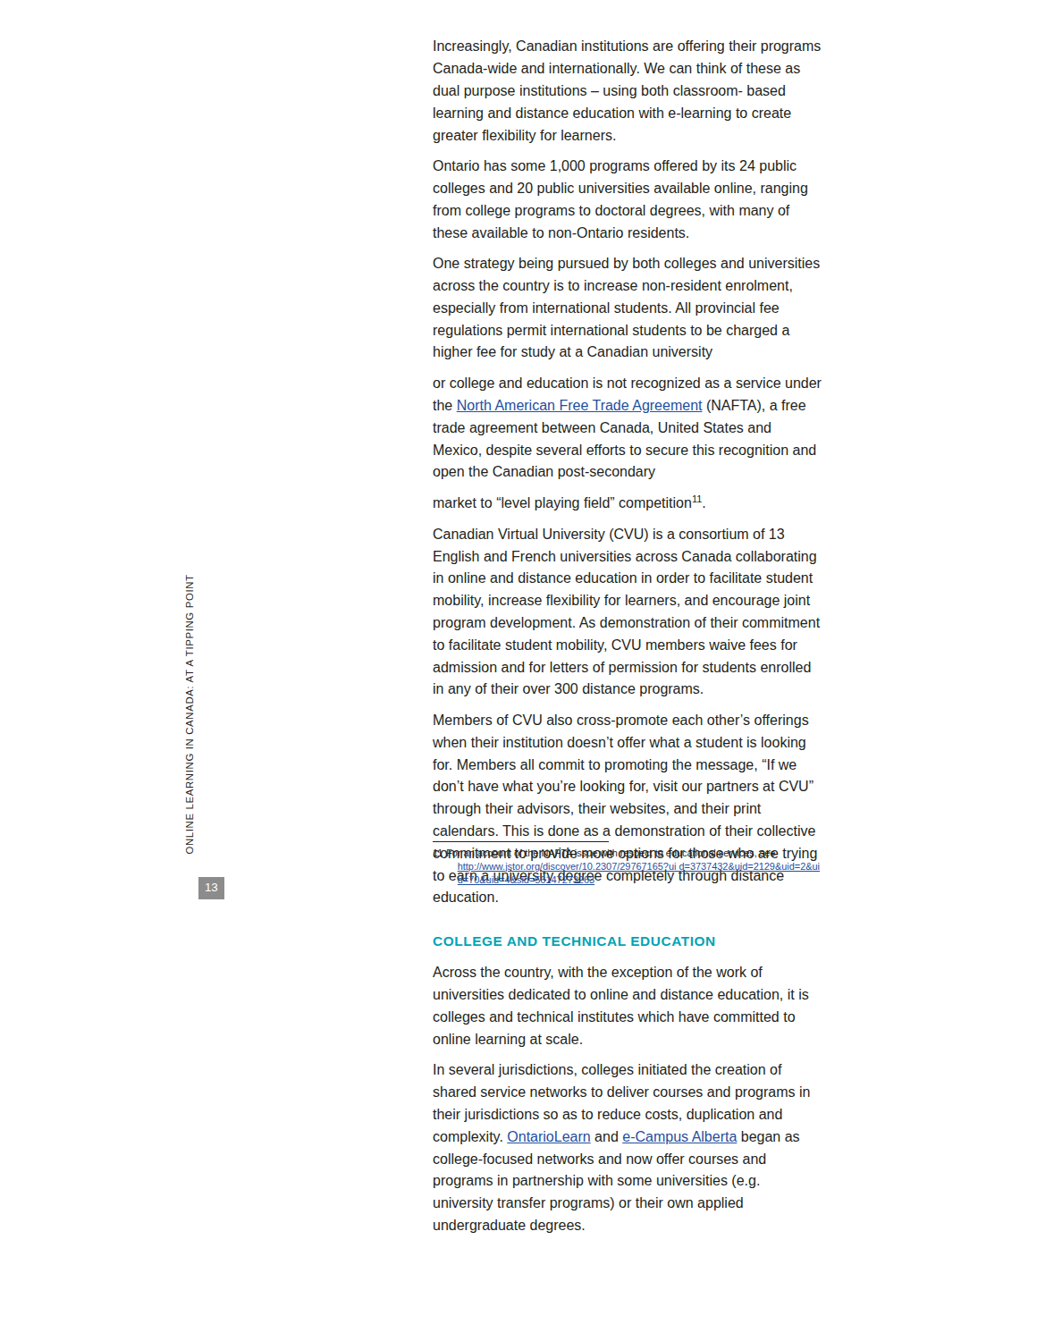Online Learning in Canada: At a Tipping Point
13
Increasingly, Canadian institutions are offering their programs Canada-wide and internationally. We can think of these as dual purpose institutions – using both classroom- based learning and distance education with e-learning to create greater flexibility for learners.
Ontario has some 1,000 programs offered by its 24 public colleges and 20 public universities available online, ranging from college programs to doctoral degrees, with many of these available to non-Ontario residents.
One strategy being pursued by both colleges and universities across the country is to increase non-resident enrolment, especially from international students. All provincial fee regulations permit international students to be charged a higher fee for study at a Canadian university
or college and education is not recognized as a service under the North American Free Trade Agreement (NAFTA), a free trade agreement between Canada, United States and Mexico, despite several efforts to secure this recognition and open the Canadian post-secondary
market to “level playing field” competition11.
Canadian Virtual University (CVU) is a consortium of 13 English and French universities across Canada collaborating in online and distance education in order to facilitate student mobility, increase flexibility for learners, and encourage joint program development. As demonstration of their commitment to facilitate student mobility, CVU members waive fees for admission and for letters of permission for students enrolled in any of their over 300 distance programs.
Members of CVU also cross-promote each other’s offerings when their institution doesn’t offer what a student is looking for. Members all commit to promoting the message, “If we don’t have what you’re looking for, visit our partners at CVU” through their advisors, their websites, and their print calendars. This is done as a demonstration of their collective commitment to provide more options for those who are trying to earn a university degree completely through distance education.
College and Technical Education
Across the country, with the exception of the work of universities dedicated to online and distance education, it is colleges and technical institutes which have committed to online learning at scale.
In several jurisdictions, colleges initiated the creation of shared service networks to deliver courses and programs in their jurisdictions so as to reduce costs, duplication and complexity. OntarioLearn and e-Campus Alberta began as college-focused networks and now offer courses and programs in partnership with some universities (e.g. university transfer programs) or their own applied undergraduate degrees.
11
For an account of the NAFTA issue with respect to educational services, see http://www.jstor.org/discover/10.2307/29767165?ui d=3737432&uid=2129&uid=2&uid=70&uid=4&sid=56147273263.